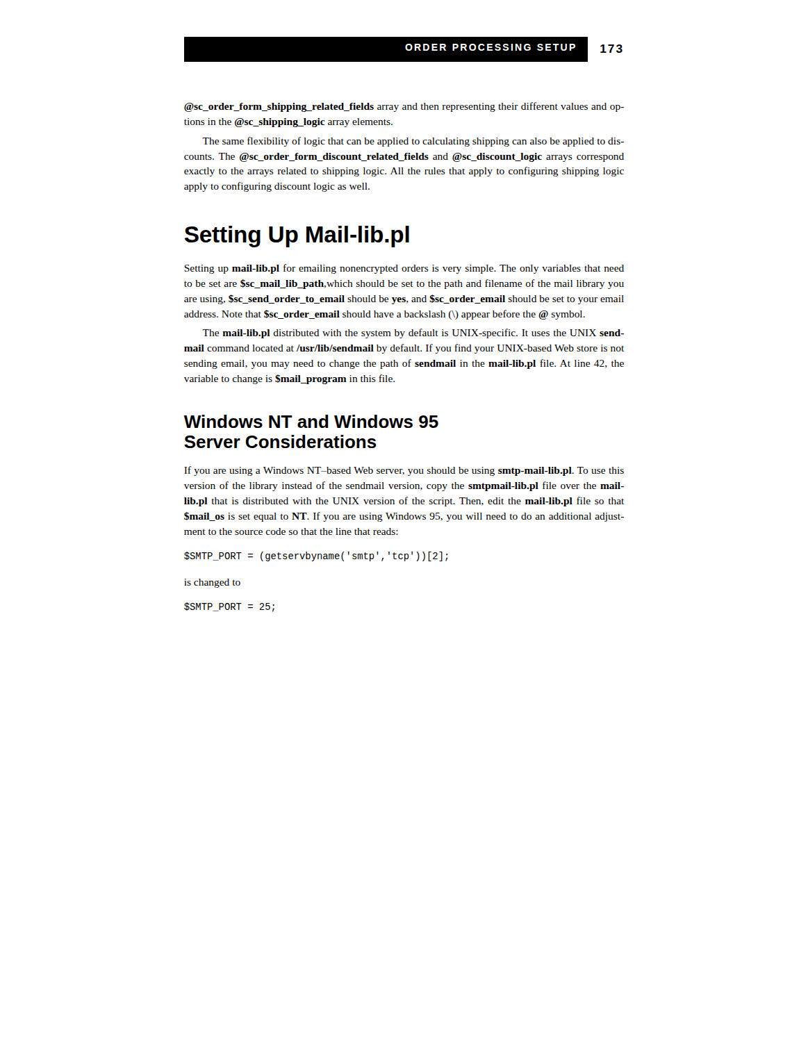Order Processing Setup
173
@sc_order_form_shipping_related_fields array and then representing their different values and options in the @sc_shipping_logic array elements.
The same flexibility of logic that can be applied to calculating shipping can also be applied to discounts. The @sc_order_form_discount_related_fields and @sc_discount_logic arrays correspond exactly to the arrays related to shipping logic. All the rules that apply to configuring shipping logic apply to configuring discount logic as well.
Setting Up Mail-lib.pl
Setting up mail-lib.pl for emailing nonencrypted orders is very simple. The only variables that need to be set are $sc_mail_lib_path,which should be set to the path and filename of the mail library you are using, $sc_send_order_to_email should be yes, and $sc_order_email should be set to your email address. Note that $sc_order_email should have a backslash (\) appear before the @ symbol.
The mail-lib.pl distributed with the system by default is UNIX-specific. It uses the UNIX sendmail command located at /usr/lib/sendmail by default. If you find your UNIX-based Web store is not sending email, you may need to change the path of sendmail in the mail-lib.pl file. At line 42, the variable to change is $mail_program in this file.
Windows NT and Windows 95
Server Considerations
If you are using a Windows NT–based Web server, you should be using smtp-mail-lib.pl. To use this version of the library instead of the sendmail version, copy the smtpmail-lib.pl file over the mail-lib.pl that is distributed with the UNIX version of the script. Then, edit the mail-lib.pl file so that $mail_os is set equal to NT. If you are using Windows 95, you will need to do an additional adjustment to the source code so that the line that reads:
$SMTP_PORT = (getservbyname('smtp','tcp'))[2];
is changed to
$SMTP_PORT = 25;